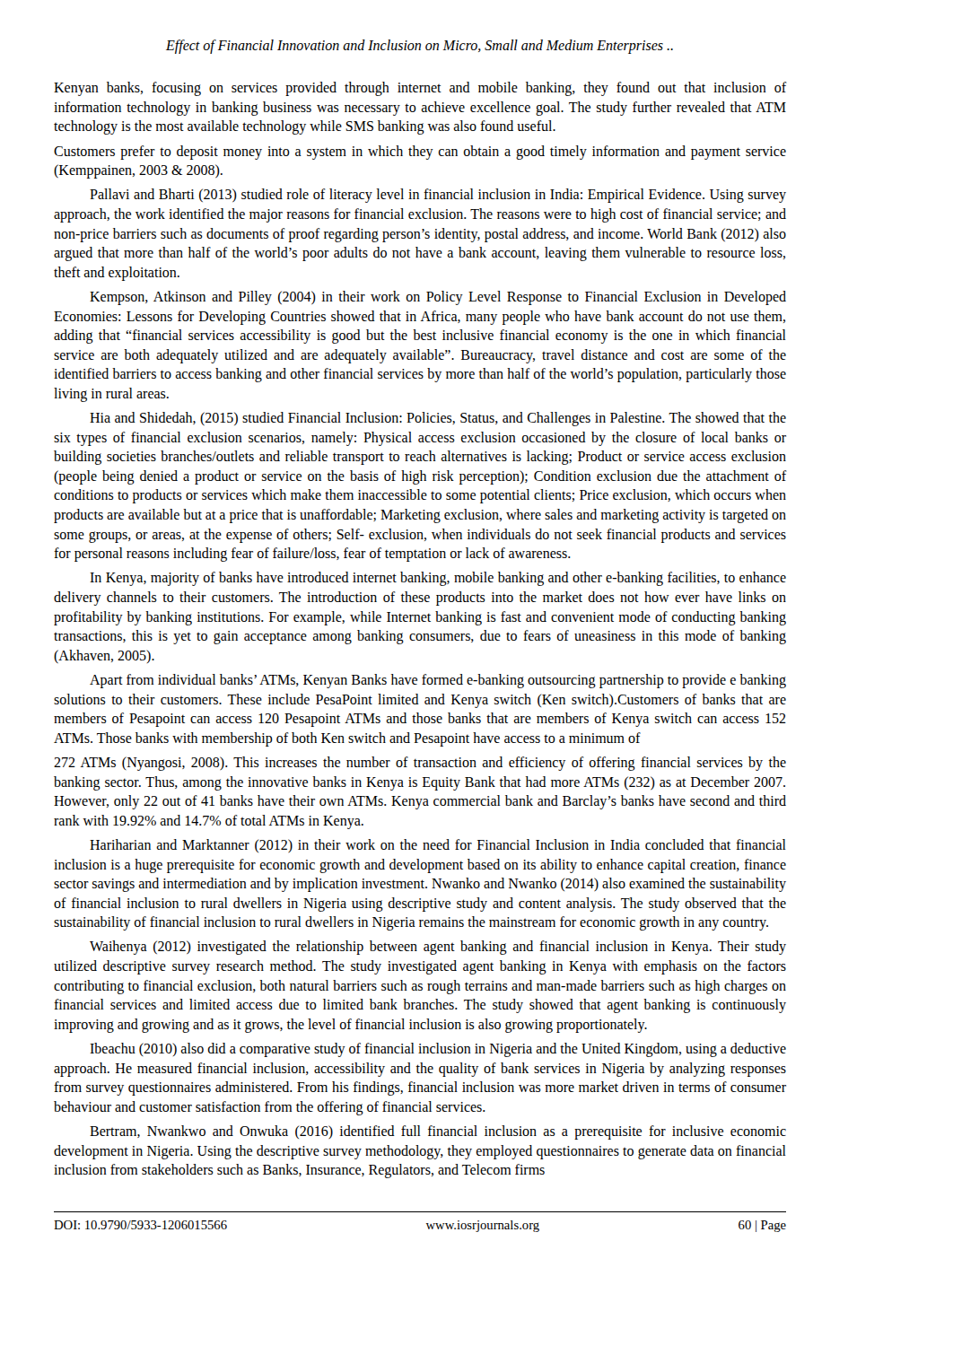Effect of Financial Innovation and Inclusion on Micro, Small and Medium Enterprises ..
Kenyan banks, focusing on services provided through internet and mobile banking, they found out that inclusion of information technology in banking business was necessary to achieve excellence goal. The study further revealed that ATM technology is the most available technology while SMS banking was also found useful.
Customers prefer to deposit money into a system in which they can obtain a good timely information and payment service (Kemppainen, 2003 & 2008).
Pallavi and Bharti (2013) studied role of literacy level in financial inclusion in India: Empirical Evidence. Using survey approach, the work identified the major reasons for financial exclusion. The reasons were to high cost of financial service; and non-price barriers such as documents of proof regarding person’s identity, postal address, and income. World Bank (2012) also argued that more than half of the world’s poor adults do not have a bank account, leaving them vulnerable to resource loss, theft and exploitation.
Kempson, Atkinson and Pilley (2004) in their work on Policy Level Response to Financial Exclusion in Developed Economies: Lessons for Developing Countries showed that in Africa, many people who have bank account do not use them, adding that “financial services accessibility is good but the best inclusive financial economy is the one in which financial service are both adequately utilized and are adequately available”. Bureaucracy, travel distance and cost are some of the identified barriers to access banking and other financial services by more than half of the world’s population, particularly those living in rural areas.
Hia and Shidedah, (2015) studied Financial Inclusion: Policies, Status, and Challenges in Palestine. The showed that the six types of financial exclusion scenarios, namely: Physical access exclusion occasioned by the closure of local banks or building societies branches/outlets and reliable transport to reach alternatives is lacking; Product or service access exclusion (people being denied a product or service on the basis of high risk perception); Condition exclusion due the attachment of conditions to products or services which make them inaccessible to some potential clients; Price exclusion, which occurs when products are available but at a price that is unaffordable; Marketing exclusion, where sales and marketing activity is targeted on some groups, or areas, at the expense of others; Self- exclusion, when individuals do not seek financial products and services for personal reasons including fear of failure/loss, fear of temptation or lack of awareness.
In Kenya, majority of banks have introduced internet banking, mobile banking and other e-banking facilities, to enhance delivery channels to their customers. The introduction of these products into the market does not how ever have links on profitability by banking institutions. For example, while Internet banking is fast and convenient mode of conducting banking transactions, this is yet to gain acceptance among banking consumers, due to fears of uneasiness in this mode of banking (Akhaven, 2005).
Apart from individual banks’ ATMs, Kenyan Banks have formed e-banking outsourcing partnership to provide e banking solutions to their customers. These include PesaPoint limited and Kenya switch (Ken switch).Customers of banks that are members of Pesapoint can access 120 Pesapoint ATMs and those banks that are members of Kenya switch can access 152 ATMs. Those banks with membership of both Ken switch and Pesapoint have access to a minimum of
272 ATMs (Nyangosi, 2008). This increases the number of transaction and efficiency of offering financial services by the banking sector. Thus, among the innovative banks in Kenya is Equity Bank that had more ATMs (232) as at December 2007. However, only 22 out of 41 banks have their own ATMs. Kenya commercial bank and Barclay’s banks have second and third rank with 19.92% and 14.7% of total ATMs in Kenya.
Hariharian and Marktanner (2012) in their work on the need for Financial Inclusion in India concluded that financial inclusion is a huge prerequisite for economic growth and development based on its ability to enhance capital creation, finance sector savings and intermediation and by implication investment. Nwanko and Nwanko (2014) also examined the sustainability of financial inclusion to rural dwellers in Nigeria using descriptive study and content analysis. The study observed that the sustainability of financial inclusion to rural dwellers in Nigeria remains the mainstream for economic growth in any country.
Waihenya (2012) investigated the relationship between agent banking and financial inclusion in Kenya. Their study utilized descriptive survey research method. The study investigated agent banking in Kenya with emphasis on the factors contributing to financial exclusion, both natural barriers such as rough terrains and man-made barriers such as high charges on financial services and limited access due to limited bank branches. The study showed that agent banking is continuously improving and growing and as it grows, the level of financial inclusion is also growing proportionately.
Ibeachu (2010) also did a comparative study of financial inclusion in Nigeria and the United Kingdom, using a deductive approach. He measured financial inclusion, accessibility and the quality of bank services in Nigeria by analyzing responses from survey questionnaires administered. From his findings, financial inclusion was more market driven in terms of consumer behaviour and customer satisfaction from the offering of financial services.
Bertram, Nwankwo and Onwuka (2016) identified full financial inclusion as a prerequisite for inclusive economic development in Nigeria. Using the descriptive survey methodology, they employed questionnaires to generate data on financial inclusion from stakeholders such as Banks, Insurance, Regulators, and Telecom firms
DOI: 10.9790/5933-1206015566 www.iosrjournals.org 60 | Page